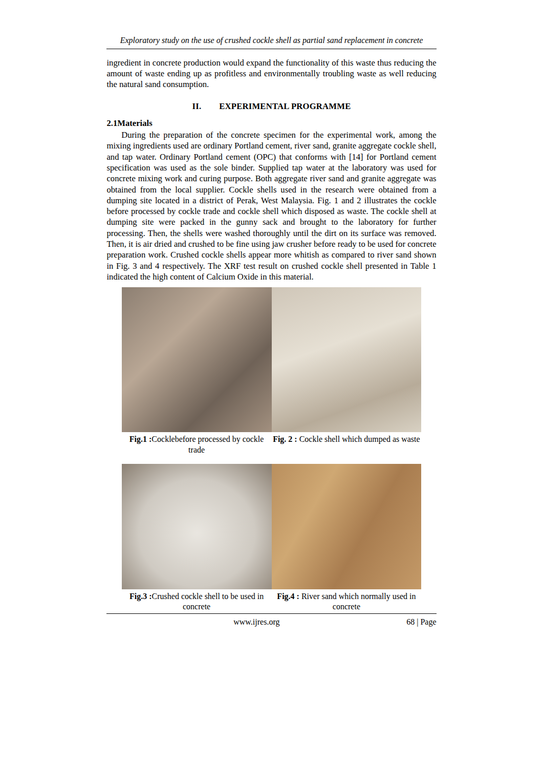Exploratory study on the use of crushed cockle shell as partial sand replacement in concrete
ingredient in concrete production would expand the functionality of this waste thus reducing the amount of waste ending up as profitless and environmentally troubling waste as well reducing the natural sand consumption.
II. EXPERIMENTAL PROGRAMME
2.1Materials
During the preparation of the concrete specimen for the experimental work, among the mixing ingredients used are ordinary Portland cement, river sand, granite aggregate cockle shell, and tap water. Ordinary Portland cement (OPC) that conforms with [14] for Portland cement specification was used as the sole binder. Supplied tap water at the laboratory was used for concrete mixing work and curing purpose. Both aggregate river sand and granite aggregate was obtained from the local supplier. Cockle shells used in the research were obtained from a dumping site located in a district of Perak, West Malaysia. Fig. 1 and 2 illustrates the cockle before processed by cockle trade and cockle shell which disposed as waste. The cockle shell at dumping site were packed in the gunny sack and brought to the laboratory for further processing. Then, the shells were washed thoroughly until the dirt on its surface was removed. Then, it is air dried and crushed to be fine using jaw crusher before ready to be used for concrete preparation work. Crushed cockle shells appear more whitish as compared to river sand shown in Fig. 3 and 4 respectively. The XRF test result on crushed cockle shell presented in Table 1 indicated the high content of Calcium Oxide in this material.
Fig.1 : Cocklebefore processed by cockle trade
Fig. 2 : Cockle shell which dumped as waste
Fig.3 : Crushed cockle shell to be used in concrete
Fig.4 : River sand which normally used in concrete
www.ijres.org
68 | Page